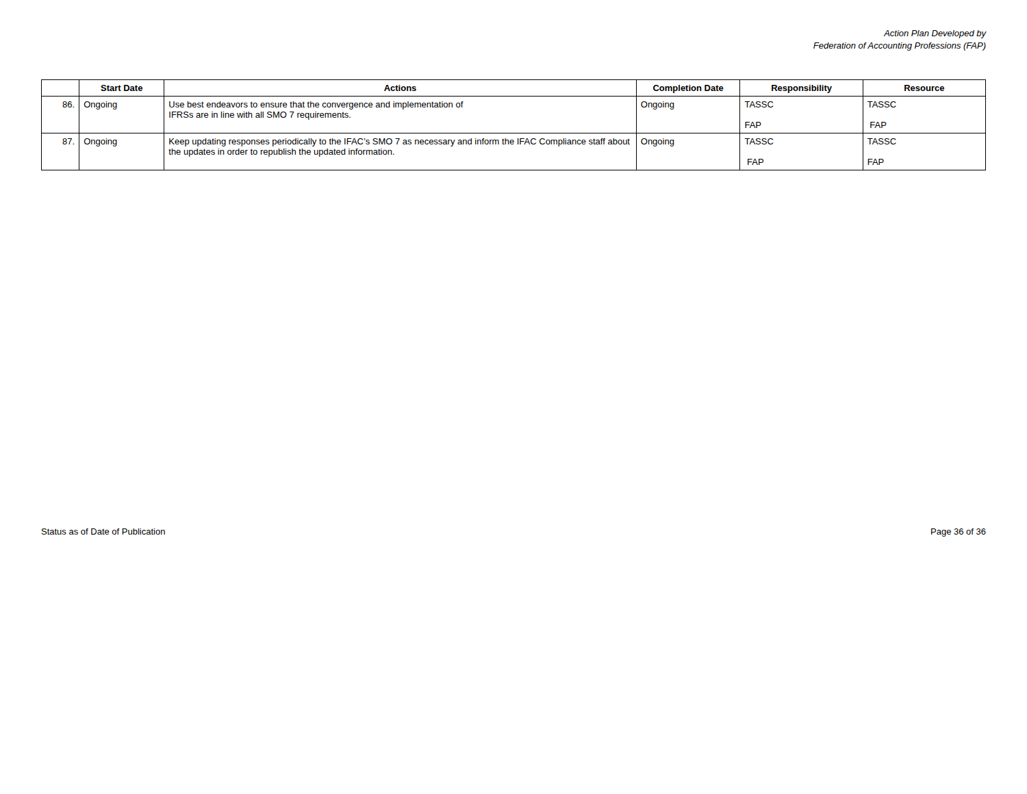Action Plan Developed by
Federation of Accounting Professions (FAP)
| | Start Date | Actions | Completion Date | Responsibility | Resource |
| --- | --- | --- | --- | --- | --- |
| 86. | Ongoing | Use best endeavors to ensure that the convergence and implementation of IFRSs are in line with all SMO 7 requirements. | Ongoing | TASSC FAP | TASSC FAP |
| 87. | Ongoing | Keep updating responses periodically to the IFAC’s SMO 7 as necessary and inform the IFAC Compliance staff about the updates in order to republish the updated information. | Ongoing | TASSC FAP | TASSC FAP |
Status as of Date of Publication Page 36 of 36